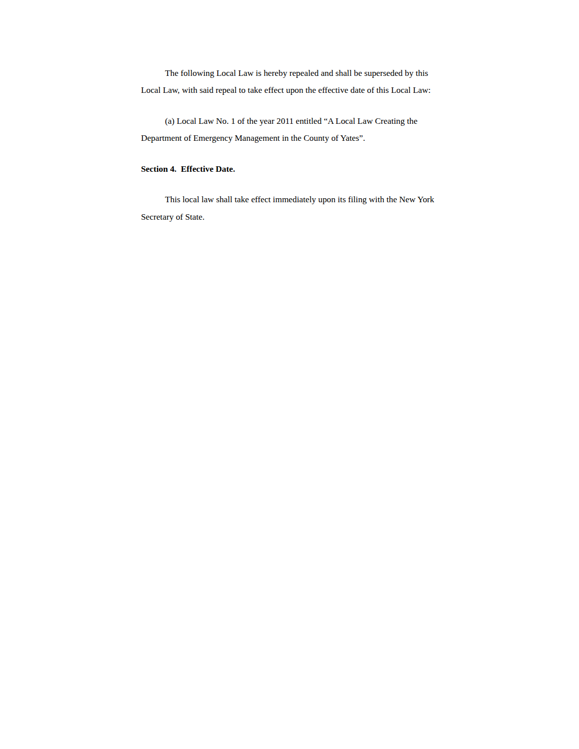The following Local Law is hereby repealed and shall be superseded by this Local Law, with said repeal to take effect upon the effective date of this Local Law:
(a) Local Law No. 1 of the year 2011 entitled “A Local Law Creating the Department of Emergency Management in the County of Yates”.
Section 4. Effective Date.
This local law shall take effect immediately upon its filing with the New York Secretary of State.